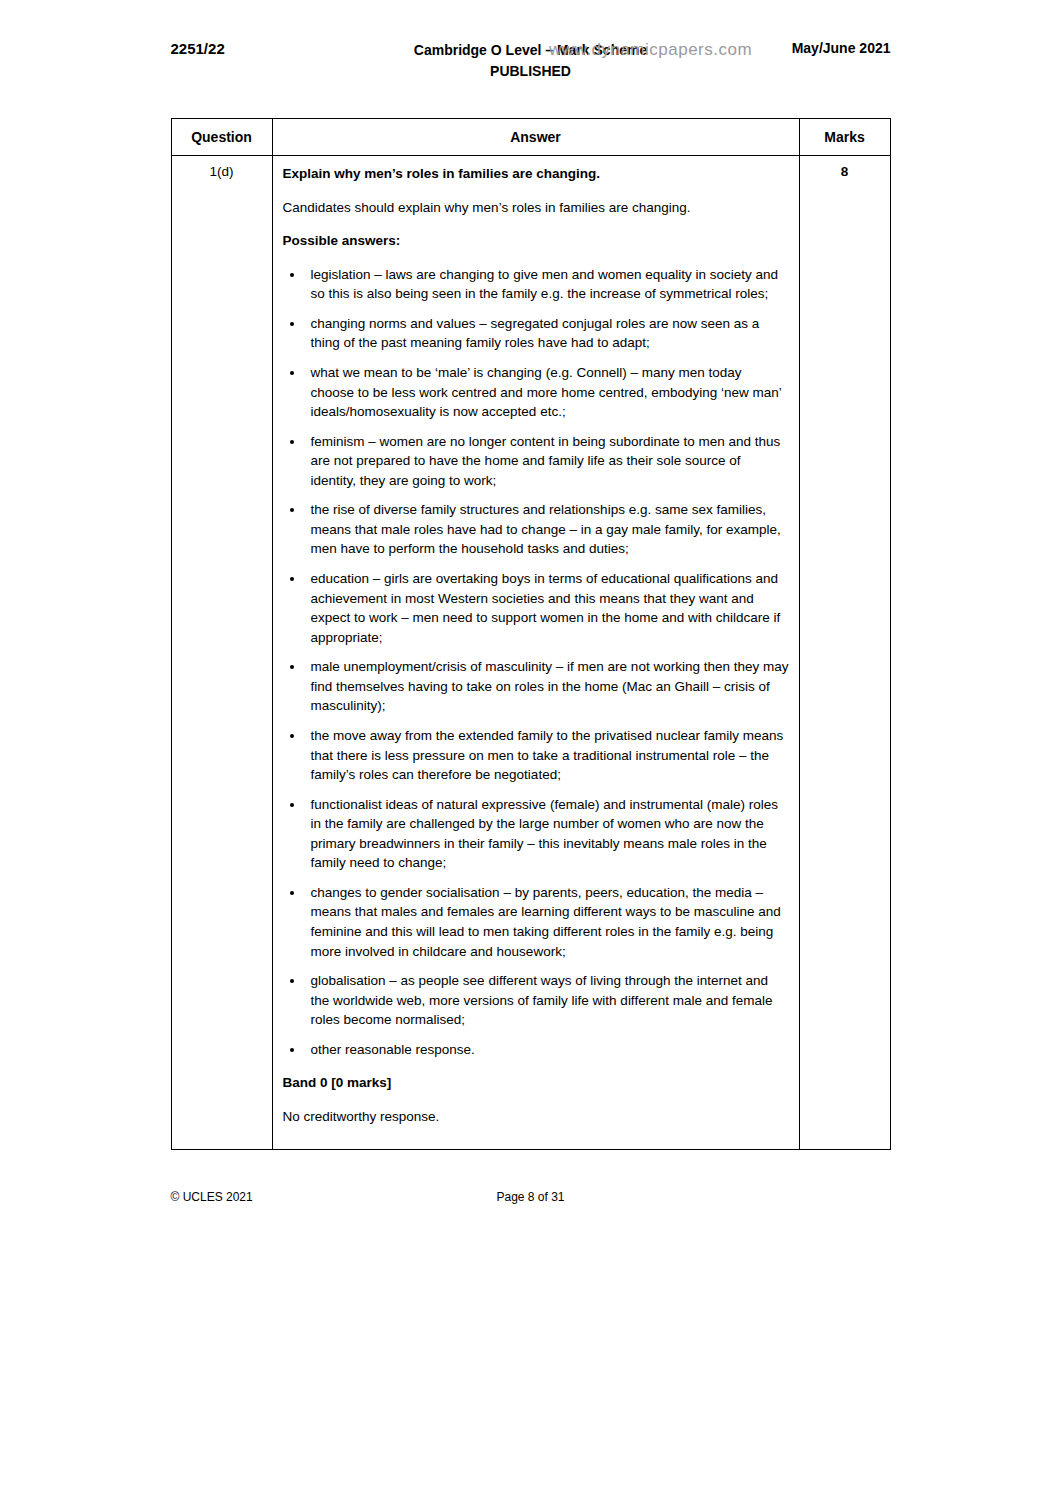2251/22
Cambridge O Level – Mark Scheme
PUBLISHED
www.dynamicpapers.com
May/June 2021
| Question | Answer | Marks |
| --- | --- | --- |
| 1(d) | Explain why men’s roles in families are changing. Candidates should explain why men’s roles in families are changing. Possible answers: legislation – laws are changing to give men and women equality in society and so this is also being seen in the family e.g. the increase of symmetrical roles; changing norms and values – segregated conjugal roles are now seen as a thing of the past meaning family roles have had to adapt; what we mean to be ‘male’ is changing (e.g. Connell) – many men today choose to be less work centred and more home centred, embodying ‘new man’ ideals/homosexuality is now accepted etc.; feminism – women are no longer content in being subordinate to men and thus are not prepared to have the home and family life as their sole source of identity, they are going to work; the rise of diverse family structures and relationships e.g. same sex families, means that male roles have had to change – in a gay male family, for example, men have to perform the household tasks and duties; education – girls are overtaking boys in terms of educational qualifications and achievement in most Western societies and this means that they want and expect to work – men need to support women in the home and with childcare if appropriate; male unemployment/crisis of masculinity – if men are not working then they may find themselves having to take on roles in the home (Mac an Ghaill – crisis of masculinity); the move away from the extended family to the privatised nuclear family means that there is less pressure on men to take a traditional instrumental role – the family’s roles can therefore be negotiated; functionalist ideas of natural expressive (female) and instrumental (male) roles in the family are challenged by the large number of women who are now the primary breadwinners in their family – this inevitably means male roles in the family need to change; changes to gender socialisation – by parents, peers, education, the media – means that males and females are learning different ways to be masculine and feminine and this will lead to men taking different roles in the family e.g. being more involved in childcare and housework; globalisation – as people see different ways of living through the internet and the worldwide web, more versions of family life with different male and female roles become normalised; other reasonable response. Band 0 [0 marks] No creditworthy response. | 8 |
© UCLES 2021
Page 8 of 31